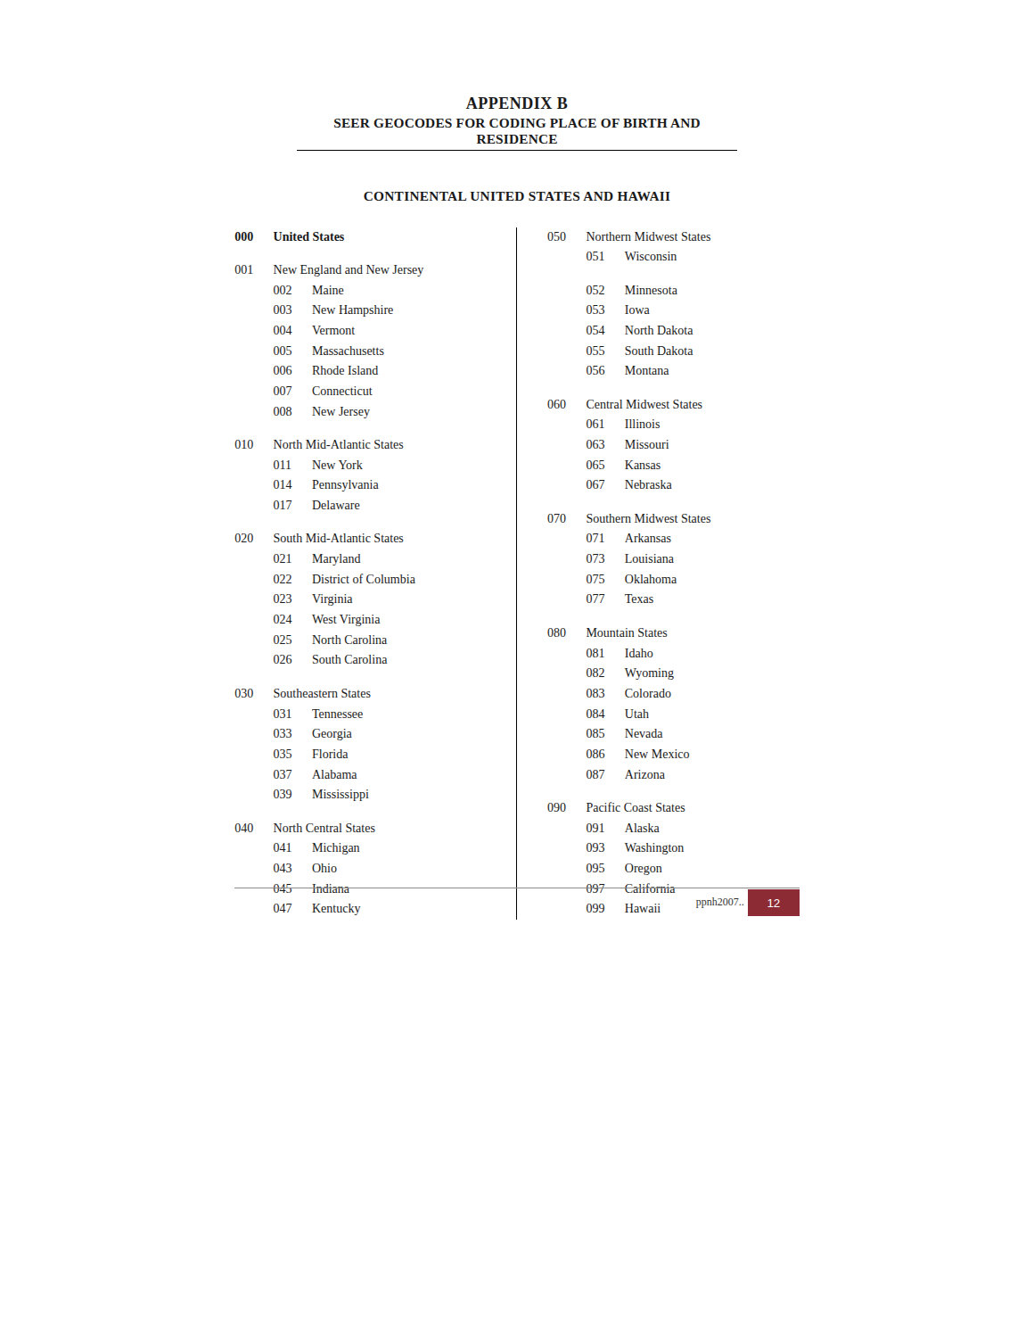APPENDIX B
SEER GEOCODES FOR CODING PLACE OF BIRTH AND RESIDENCE
CONTINENTAL UNITED STATES AND HAWAII
| 000 | United States |
| 001 | New England and New Jersey |
| | 002 | Maine |
| | 003 | New Hampshire |
| | 004 | Vermont |
| | 005 | Massachusetts |
| | 006 | Rhode Island |
| | 007 | Connecticut |
| | 008 | New Jersey |
| 010 | North Mid-Atlantic States |
| | 011 | New York |
| | 014 | Pennsylvania |
| | 017 | Delaware |
| 020 | South Mid-Atlantic States |
| | 021 | Maryland |
| | 022 | District of Columbia |
| | 023 | Virginia |
| | 024 | West Virginia |
| | 025 | North Carolina |
| | 026 | South Carolina |
| 030 | Southeastern States |
| | 031 | Tennessee |
| | 033 | Georgia |
| | 035 | Florida |
| | 037 | Alabama |
| | 039 | Mississippi |
| 040 | North Central States |
| | 041 | Michigan |
| | 043 | Ohio |
| | 045 | Indiana |
| | 047 | Kentucky |
| 050 | Northern Midwest States |
| | 051 | Wisconsin |
| | 052 | Minnesota |
| | 053 | Iowa |
| | 054 | North Dakota |
| | 055 | South Dakota |
| | 056 | Montana |
| 060 | Central Midwest States |
| | 061 | Illinois |
| | 063 | Missouri |
| | 065 | Kansas |
| | 067 | Nebraska |
| 070 | Southern Midwest States |
| | 071 | Arkansas |
| | 073 | Louisiana |
| | 075 | Oklahoma |
| | 077 | Texas |
| 080 | Mountain States |
| | 081 | Idaho |
| | 082 | Wyoming |
| | 083 | Colorado |
| | 084 | Utah |
| | 085 | Nevada |
| | 086 | New Mexico |
| | 087 | Arizona |
| 090 | Pacific Coast States |
| | 091 | Alaska |
| | 093 | Washington |
| | 095 | Oregon |
| | 097 | California |
| | 099 | Hawaii |
ppnh2007..
12